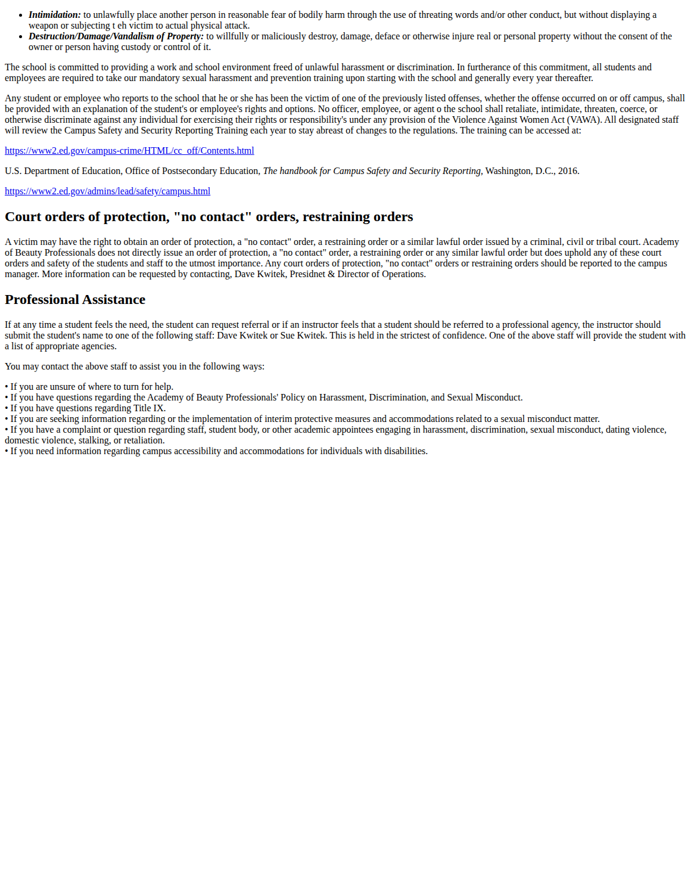Intimidation: to unlawfully place another person in reasonable fear of bodily harm through the use of threating words and/or other conduct, but without displaying a weapon or subjecting t eh victim to actual physical attack.
Destruction/Damage/Vandalism of Property: to willfully or maliciously destroy, damage, deface or otherwise injure real or personal property without the consent of the owner or person having custody or control of it.
The school is committed to providing a work and school environment freed of unlawful harassment or discrimination. In furtherance of this commitment, all students and employees are required to take our mandatory sexual harassment and prevention training upon starting with the school and generally every year thereafter.
Any student or employee who reports to the school that he or she has been the victim of one of the previously listed offenses, whether the offense occurred on or off campus, shall be provided with an explanation of the student's or employee's rights and options. No officer, employee, or agent o the school shall retaliate, intimidate, threaten, coerce, or otherwise discriminate against any individual for exercising their rights or responsibility's under any provision of the Violence Against Women Act (VAWA). All designated staff will review the Campus Safety and Security Reporting Training each year to stay abreast of changes to the regulations. The training can be accessed at:
https://www2.ed.gov/campus-crime/HTML/cc_off/Contents.html
U.S. Department of Education, Office of Postsecondary Education, The handbook for Campus Safety and Security Reporting, Washington, D.C., 2016.
https://www2.ed.gov/admins/lead/safety/campus.html
Court orders of protection, "no contact" orders, restraining orders
A victim may have the right to obtain an order of protection, a "no contact" order, a restraining order or a similar lawful order issued by a criminal, civil or tribal court. Academy of Beauty Professionals does not directly issue an order of protection, a "no contact" order, a restraining order or any similar lawful order but does uphold any of these court orders and safety of the students and staff to the utmost importance. Any court orders of protection, "no contact" orders or restraining orders should be reported to the campus manager. More information can be requested by contacting, Dave Kwitek, Presidnet & Director of Operations.
Professional Assistance
If at any time a student feels the need, the student can request referral or if an instructor feels that a student should be referred to a professional agency, the instructor should submit the student's name to one of the following staff: Dave Kwitek or Sue Kwitek. This is held in the strictest of confidence. One of the above staff will provide the student with a list of appropriate agencies.
You may contact the above staff to assist you in the following ways:
• If you are unsure of where to turn for help.
• If you have questions regarding the Academy of Beauty Professionals' Policy on Harassment, Discrimination, and Sexual Misconduct.
• If you have questions regarding Title IX.
• If you are seeking information regarding or the implementation of interim protective measures and accommodations related to a sexual misconduct matter.
• If you have a complaint or question regarding staff, student body, or other academic appointees engaging in harassment, discrimination, sexual misconduct, dating violence, domestic violence, stalking, or retaliation.
• If you need information regarding campus accessibility and accommodations for individuals with disabilities.